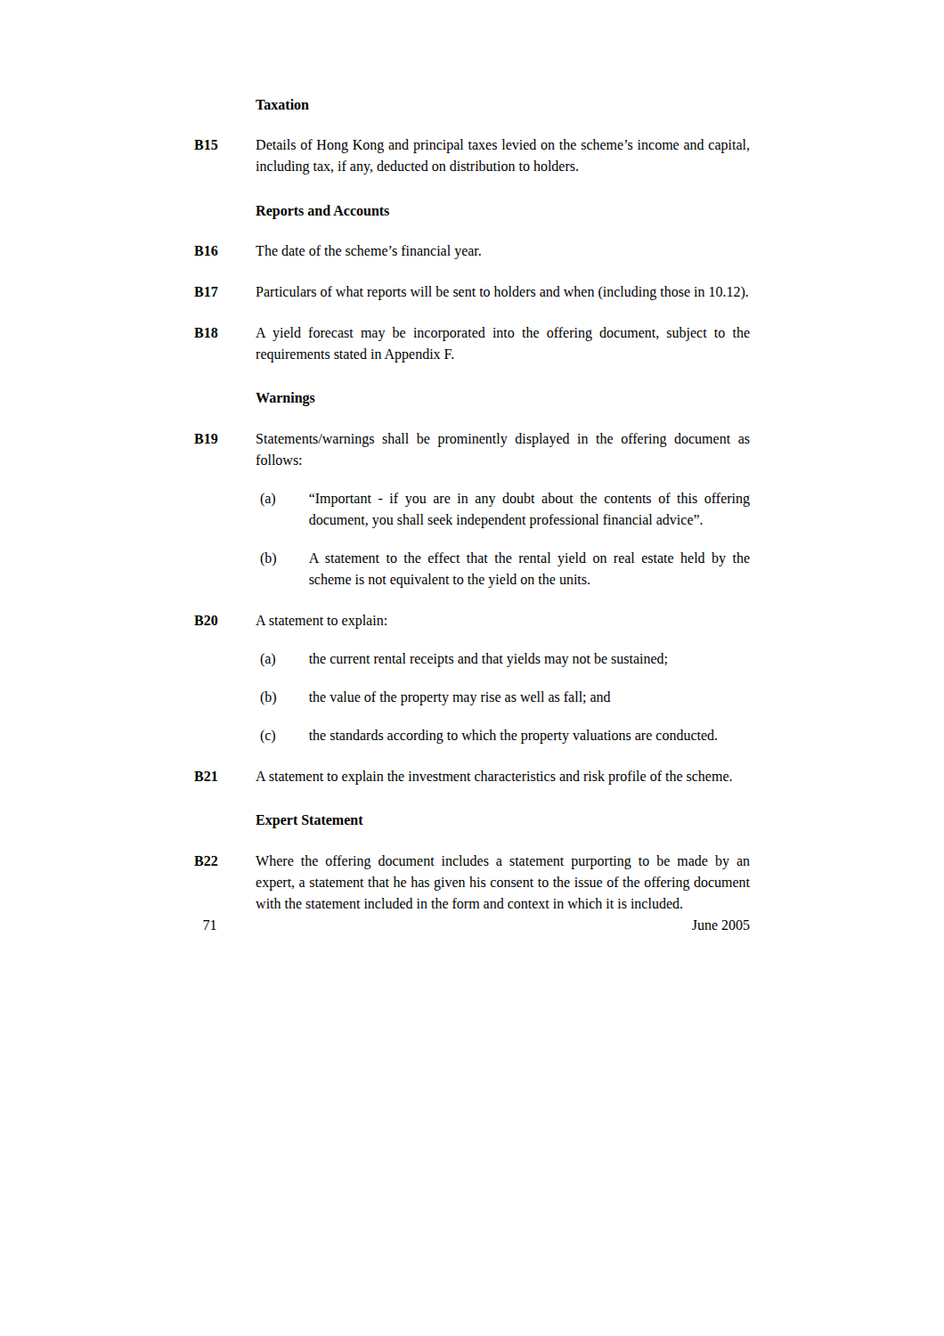Taxation
B15
Details of Hong Kong and principal taxes levied on the scheme’s income and capital, including tax, if any, deducted on distribution to holders.
Reports and Accounts
B16
The date of the scheme’s financial year.
B17
Particulars of what reports will be sent to holders and when (including those in 10.12).
B18
A yield forecast may be incorporated into the offering document, subject to the requirements stated in Appendix F.
Warnings
B19
Statements/warnings shall be prominently displayed in the offering document as follows:
(a)
“Important - if you are in any doubt about the contents of this offering document, you shall seek independent professional financial advice”.
(b)
A statement to the effect that the rental yield on real estate held by the scheme is not equivalent to the yield on the units.
B20
A statement to explain:
(a)
the current rental receipts and that yields may not be sustained;
(b)
the value of the property may rise as well as fall; and
(c)
the standards according to which the property valuations are conducted.
B21
A statement to explain the investment characteristics and risk profile of the scheme.
Expert Statement
B22
Where the offering document includes a statement purporting to be made by an expert, a statement that he has given his consent to the issue of the offering document with the statement included in the form and context in which it is included.
71
June 2005